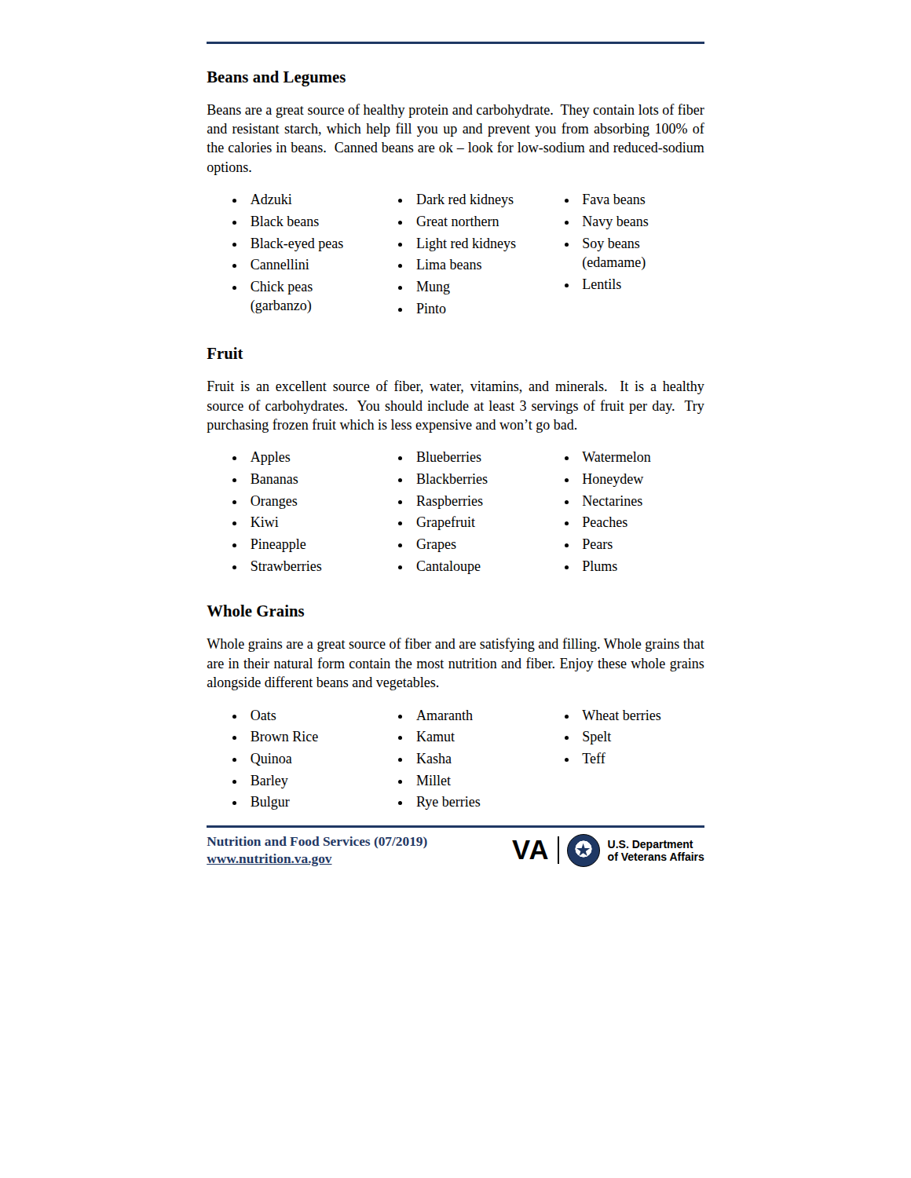Beans and Legumes
Beans are a great source of healthy protein and carbohydrate. They contain lots of fiber and resistant starch, which help fill you up and prevent you from absorbing 100% of the calories in beans. Canned beans are ok – look for low-sodium and reduced-sodium options.
Adzuki
Black beans
Black-eyed peas
Cannellini
Chick peas (garbanzo)
Dark red kidneys
Great northern
Light red kidneys
Lima beans
Mung
Pinto
Fava beans
Navy beans
Soy beans (edamame)
Lentils
Fruit
Fruit is an excellent source of fiber, water, vitamins, and minerals. It is a healthy source of carbohydrates. You should include at least 3 servings of fruit per day. Try purchasing frozen fruit which is less expensive and won’t go bad.
Apples
Bananas
Oranges
Kiwi
Pineapple
Strawberries
Blueberries
Blackberries
Raspberries
Grapefruit
Grapes
Cantaloupe
Watermelon
Honeydew
Nectarines
Peaches
Pears
Plums
Whole Grains
Whole grains are a great source of fiber and are satisfying and filling. Whole grains that are in their natural form contain the most nutrition and fiber. Enjoy these whole grains alongside different beans and vegetables.
Oats
Brown Rice
Quinoa
Barley
Bulgur
Amaranth
Kamut
Kasha
Millet
Rye berries
Wheat berries
Spelt
Teff
Nutrition and Food Services (07/2019)
www.nutrition.va.gov
VA
U.S. Department
of Veterans Affairs